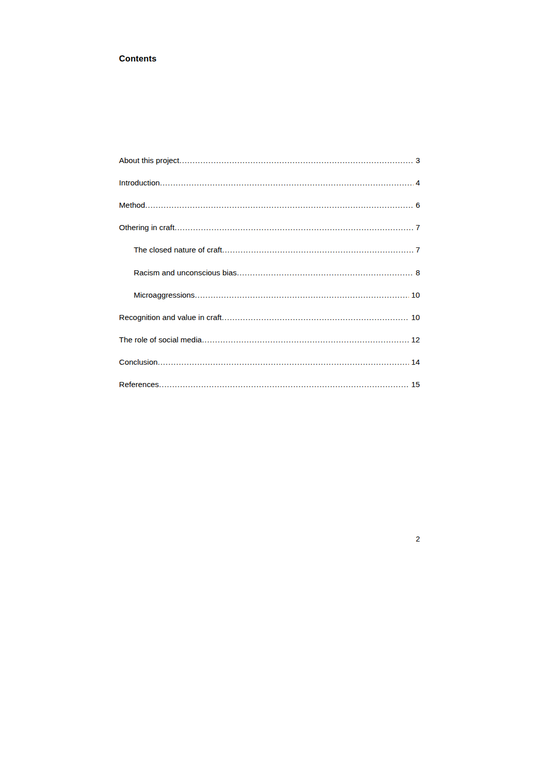Contents
About this project .................................................................................................................. 3
Introduction ......................................................................................................................... 4
Method ............................................................................................................................. 6
Othering in craft ................................................................................................................... 7
The closed nature of craft .............................................................................................. 7
Racism and unconscious bias ....................................................................................... 8
Microaggressions ......................................................................................................... 10
Recognition and value in craft ......................................................................................... 10
The role of social media .................................................................................................. 12
Conclusion ..................................................................................................................... 14
References ..................................................................................................................... 15
2